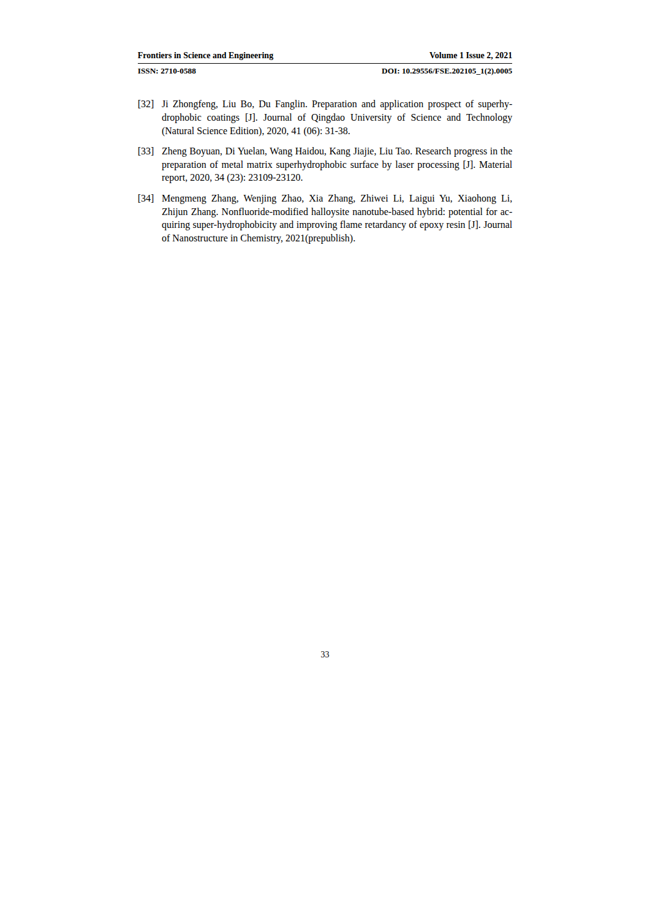Frontiers in Science and Engineering Volume 1 Issue 2, 2021
ISSN: 2710-0588 DOI: 10.29556/FSE.202105_1(2).0005
[32] Ji Zhongfeng, Liu Bo, Du Fanglin. Preparation and application prospect of superhydrophobic coatings [J]. Journal of Qingdao University of Science and Technology (Natural Science Edition), 2020, 41 (06): 31-38.
[33] Zheng Boyuan, Di Yuelan, Wang Haidou, Kang Jiajie, Liu Tao. Research progress in the preparation of metal matrix superhydrophobic surface by laser processing [J]. Material report, 2020, 34 (23): 23109-23120.
[34] Mengmeng Zhang, Wenjing Zhao, Xia Zhang, Zhiwei Li, Laigui Yu, Xiaohong Li, Zhijun Zhang. Nonfluoride-modified halloysite nanotube-based hybrid: potential for acquiring super-hydrophobicity and improving flame retardancy of epoxy resin [J]. Journal of Nanostructure in Chemistry, 2021(prepublish).
33